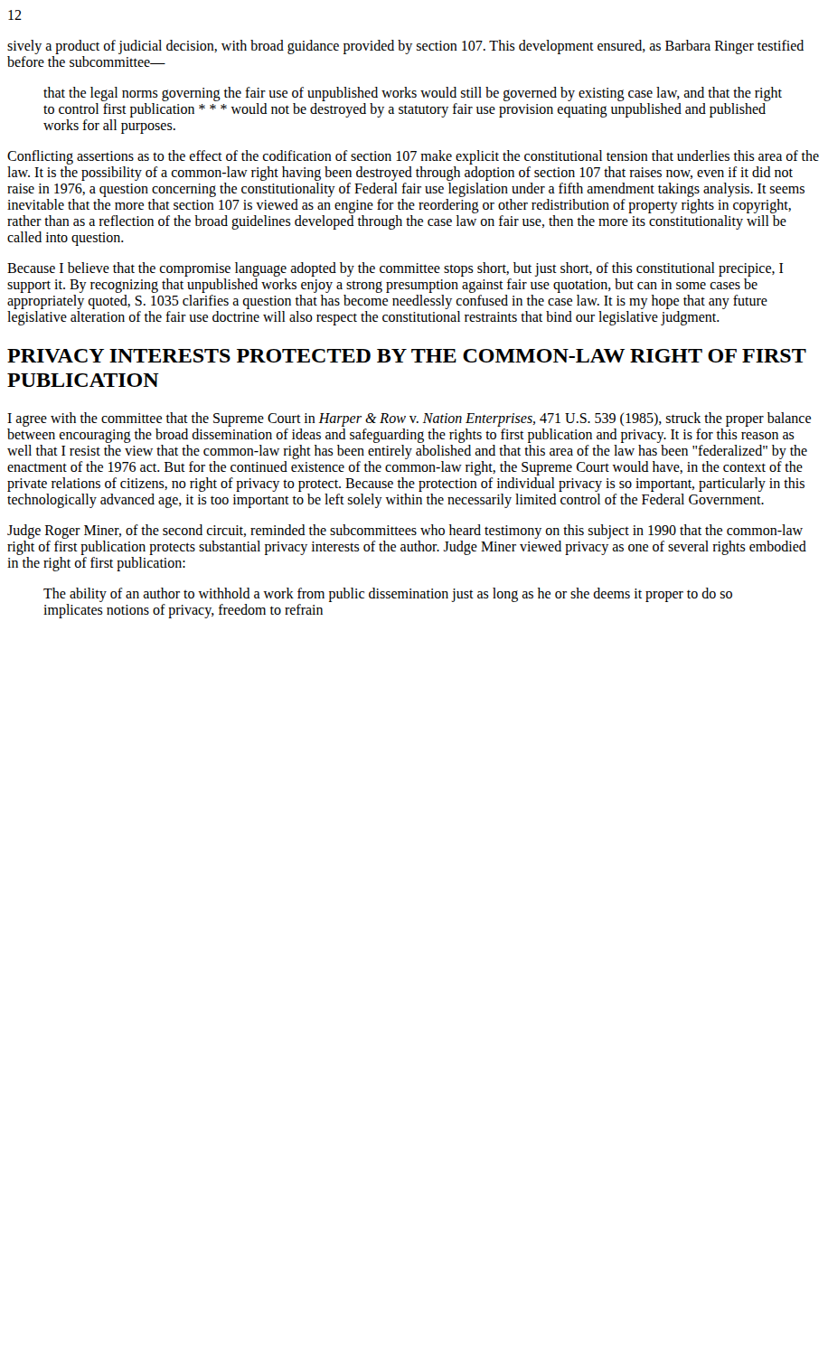12
sively a product of judicial decision, with broad guidance provided by section 107. This development ensured, as Barbara Ringer testified before the subcommittee—
that the legal norms governing the fair use of unpublished works would still be governed by existing case law, and that the right to control first publication * * * would not be destroyed by a statutory fair use provision equating unpublished and published works for all purposes.
Conflicting assertions as to the effect of the codification of section 107 make explicit the constitutional tension that underlies this area of the law. It is the possibility of a common-law right having been destroyed through adoption of section 107 that raises now, even if it did not raise in 1976, a question concerning the constitutionality of Federal fair use legislation under a fifth amendment takings analysis. It seems inevitable that the more that section 107 is viewed as an engine for the reordering or other redistribution of property rights in copyright, rather than as a reflection of the broad guidelines developed through the case law on fair use, then the more its constitutionality will be called into question.
Because I believe that the compromise language adopted by the committee stops short, but just short, of this constitutional precipice, I support it. By recognizing that unpublished works enjoy a strong presumption against fair use quotation, but can in some cases be appropriately quoted, S. 1035 clarifies a question that has become needlessly confused in the case law. It is my hope that any future legislative alteration of the fair use doctrine will also respect the constitutional restraints that bind our legislative judgment.
PRIVACY INTERESTS PROTECTED BY THE COMMON-LAW RIGHT OF FIRST PUBLICATION
I agree with the committee that the Supreme Court in Harper & Row v. Nation Enterprises, 471 U.S. 539 (1985), struck the proper balance between encouraging the broad dissemination of ideas and safeguarding the rights to first publication and privacy. It is for this reason as well that I resist the view that the common-law right has been entirely abolished and that this area of the law has been "federalized" by the enactment of the 1976 act. But for the continued existence of the common-law right, the Supreme Court would have, in the context of the private relations of citizens, no right of privacy to protect. Because the protection of individual privacy is so important, particularly in this technologically advanced age, it is too important to be left solely within the necessarily limited control of the Federal Government.
Judge Roger Miner, of the second circuit, reminded the subcommittees who heard testimony on this subject in 1990 that the common-law right of first publication protects substantial privacy interests of the author. Judge Miner viewed privacy as one of several rights embodied in the right of first publication:
The ability of an author to withhold a work from public dissemination just as long as he or she deems it proper to do so implicates notions of privacy, freedom to refrain